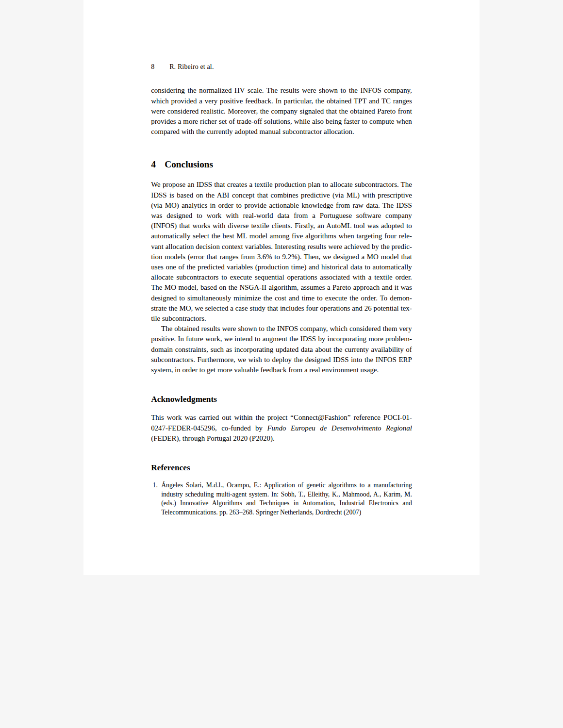8 R. Ribeiro et al.
considering the normalized HV scale. The results were shown to the INFOS company, which provided a very positive feedback. In particular, the obtained TPT and TC ranges were considered realistic. Moreover, the company signaled that the obtained Pareto front provides a more richer set of trade-off solutions, while also being faster to compute when compared with the currently adopted manual subcontractor allocation.
4 Conclusions
We propose an IDSS that creates a textile production plan to allocate subcontractors. The IDSS is based on the ABI concept that combines predictive (via ML) with prescriptive (via MO) analytics in order to provide actionable knowledge from raw data. The IDSS was designed to work with real-world data from a Portuguese software company (INFOS) that works with diverse textile clients. Firstly, an AutoML tool was adopted to automatically select the best ML model among five algorithms when targeting four relevant allocation decision context variables. Interesting results were achieved by the prediction models (error that ranges from 3.6% to 9.2%). Then, we designed a MO model that uses one of the predicted variables (production time) and historical data to automatically allocate subcontractors to execute sequential operations associated with a textile order. The MO model, based on the NSGA-II algorithm, assumes a Pareto approach and it was designed to simultaneously minimize the cost and time to execute the order. To demonstrate the MO, we selected a case study that includes four operations and 26 potential textile subcontractors.
The obtained results were shown to the INFOS company, which considered them very positive. In future work, we intend to augment the IDSS by incorporating more problem-domain constraints, such as incorporating updated data about the currenty availability of subcontractors. Furthermore, we wish to deploy the designed IDSS into the INFOS ERP system, in order to get more valuable feedback from a real environment usage.
Acknowledgments
This work was carried out within the project “Connect@Fashion” reference POCI-01-0247-FEDER-045296, co-funded by Fundo Europeu de Desenvolvimento Regional (FEDER), through Portugal 2020 (P2020).
References
1. Ángeles Solari, M.d.l., Ocampo, E.: Application of genetic algorithms to a manufacturing industry scheduling multi-agent system. In: Sobh, T., Elleithy, K., Mahmood, A., Karim, M. (eds.) Innovative Algorithms and Techniques in Automation, Industrial Electronics and Telecommunications. pp. 263–268. Springer Netherlands, Dordrecht (2007)